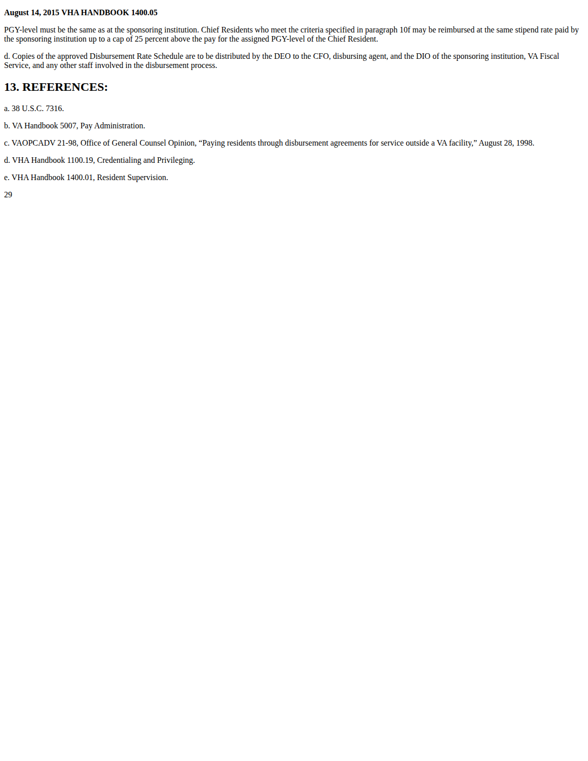August 14, 2015 VHA HANDBOOK 1400.05
PGY-level must be the same as at the sponsoring institution. Chief Residents who meet the criteria specified in paragraph 10f may be reimbursed at the same stipend rate paid by the sponsoring institution up to a cap of 25 percent above the pay for the assigned PGY-level of the Chief Resident.
d. Copies of the approved Disbursement Rate Schedule are to be distributed by the DEO to the CFO, disbursing agent, and the DIO of the sponsoring institution, VA Fiscal Service, and any other staff involved in the disbursement process.
13. REFERENCES:
a. 38 U.S.C. 7316.
b. VA Handbook 5007, Pay Administration.
c. VAOPCADV 21-98, Office of General Counsel Opinion, “Paying residents through disbursement agreements for service outside a VA facility,” August 28, 1998.
d. VHA Handbook 1100.19, Credentialing and Privileging.
e. VHA Handbook 1400.01, Resident Supervision.
29